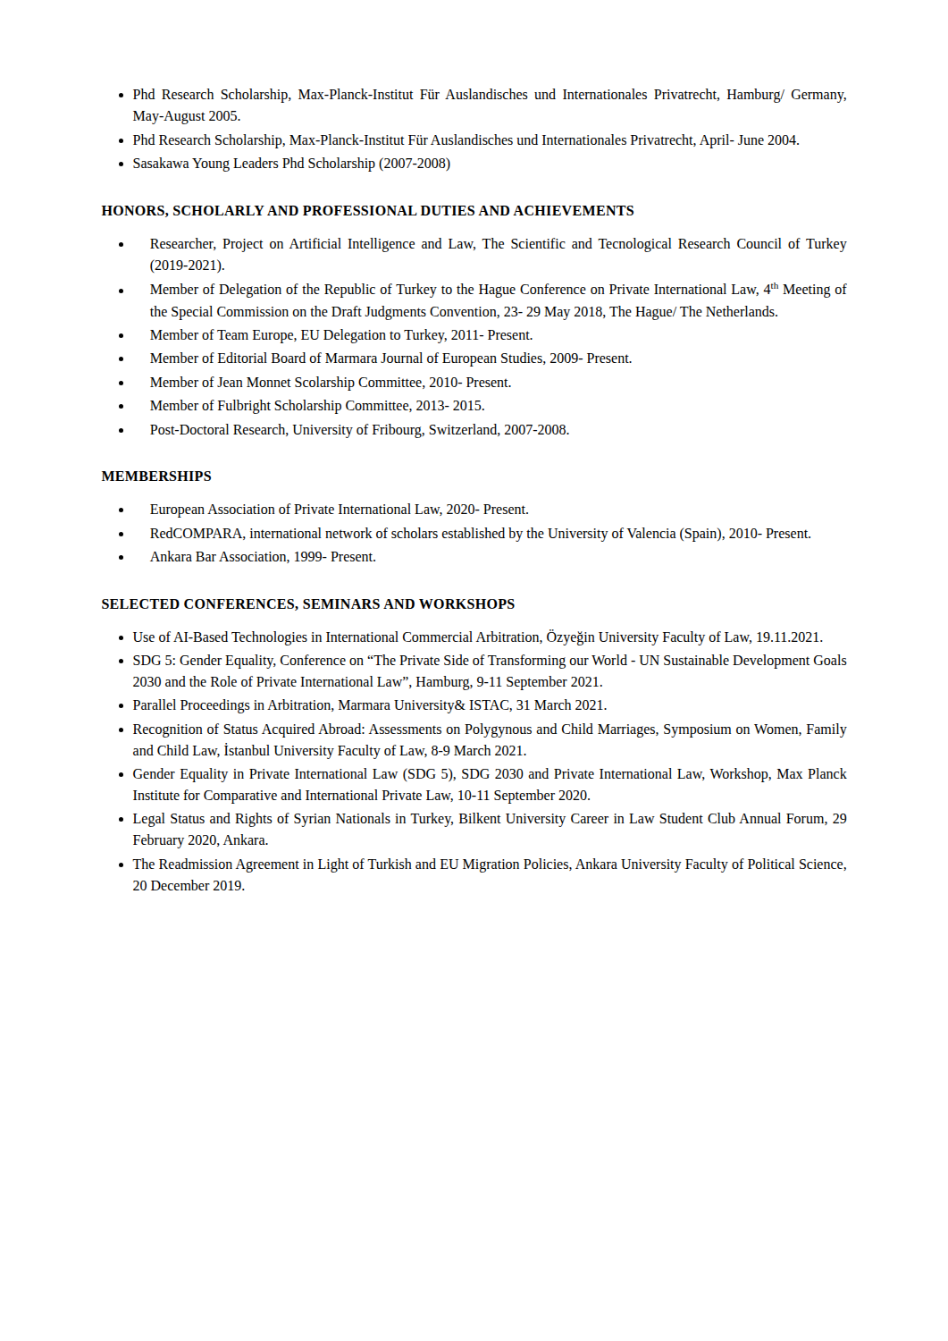Phd Research Scholarship, Max-Planck-Institut Für Auslandisches und Internationales Privatrecht, Hamburg/ Germany, May-August 2005.
Phd Research Scholarship, Max-Planck-Institut Für Auslandisches und Internationales Privatrecht, April- June 2004.
Sasakawa Young Leaders Phd Scholarship (2007-2008)
Honors, Scholarly and Professional Duties and Achievements
Researcher, Project on Artificial Intelligence and Law, The Scientific and Tecnological Research Council of Turkey (2019-2021).
Member of Delegation of the Republic of Turkey to the Hague Conference on Private International Law, 4th Meeting of the Special Commission on the Draft Judgments Convention, 23- 29 May 2018, The Hague/ The Netherlands.
Member of Team Europe, EU Delegation to Turkey, 2011- Present.
Member of Editorial Board of Marmara Journal of European Studies, 2009- Present.
Member of Jean Monnet Scolarship Committee, 2010- Present.
Member of Fulbright Scholarship Committee, 2013- 2015.
Post-Doctoral Research, University of Fribourg, Switzerland, 2007-2008.
Memberships
European Association of Private International Law, 2020- Present.
RedCOMPARA, international network of scholars established by the University of Valencia (Spain), 2010- Present.
Ankara Bar Association, 1999- Present.
Selected Conferences, Seminars and Workshops
Use of AI-Based Technologies in International Commercial Arbitration, Özyeğin University Faculty of Law, 19.11.2021.
SDG 5: Gender Equality, Conference on “The Private Side of Transforming our World - UN Sustainable Development Goals 2030 and the Role of Private International Law”, Hamburg, 9-11 September 2021.
Parallel Proceedings in Arbitration, Marmara University& ISTAC, 31 March 2021.
Recognition of Status Acquired Abroad: Assessments on Polygynous and Child Marriages, Symposium on Women, Family and Child Law, İstanbul University Faculty of Law, 8-9 March 2021.
Gender Equality in Private International Law (SDG 5), SDG 2030 and Private International Law, Workshop, Max Planck Institute for Comparative and International Private Law, 10-11 September 2020.
Legal Status and Rights of Syrian Nationals in Turkey, Bilkent University Career in Law Student Club Annual Forum, 29 February 2020, Ankara.
The Readmission Agreement in Light of Turkish and EU Migration Policies, Ankara University Faculty of Political Science, 20 December 2019.